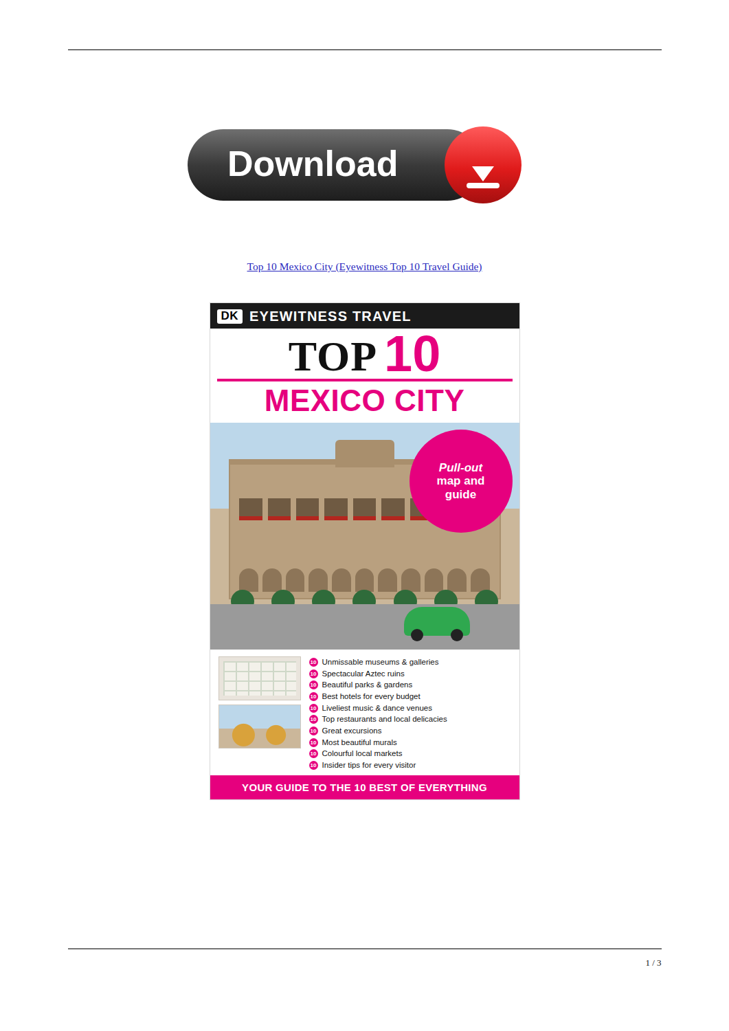Download Top 10 Mexico City (Eyewitness Top 10 Travel Guide)
DK Eyewitness Travel
TOP 10
MEXICO CITY
Pull-out
map and
guide
10 Unmissable museums & galleries
10 Spectacular Aztec ruins
10 Beautiful parks & gardens
10 Best hotels for every budget
10 Liveliest music & dance venues
10 Top restaurants and local delicacies
10 Great excursions
10 Most beautiful murals
10 Colourful local markets
10 Insider tips for every visitor
YOUR GUIDE TO THE 10 BEST OF EVERYTHING
1 / 3